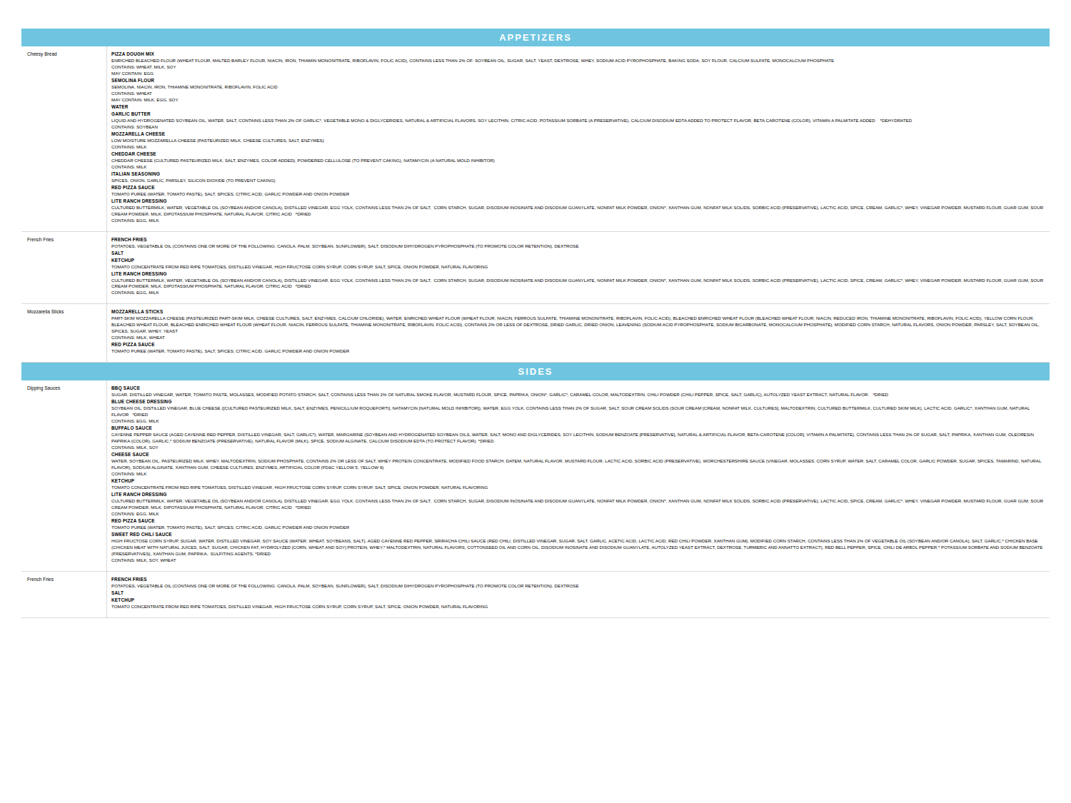APPETIZERS
| Cheesy Bread | PIZZA DOUGH MIX ENRICHED BLEACHED FLOUR (WHEAT FLOUR, MALTED BARLEY FLOUR, NIACIN, IRON, THIAMIN MONONITRATE, RIBOFLAVIN, FOLIC ACID), CONTAINS LESS THAN 2% OF: SOYBEAN OIL, SUGAR, SALT, YEAST, DEXTROSE, WHEY, SODIUM ACID PYROPHOSPHATE, BAKING SODA, SOY FLOUR, CALCIUM SULFATE, MONOCALCIUM PHOSPHATE CONTAINS: WHEAT, MILK, SOY MAY CONTAIN: EGG SEMOLINA FLOUR SEMOLINA, NIACIN, IRON, THIAMINE MONONITRATE, RIBOFLAVIN, FOLIC ACID CONTAINS: WHEAT MAY CONTAIN: MILK, EGG, SOY WATER GARLIC BUTTER LIQUID AND HYDROGENATED SOYBEAN OIL, WATER, SALT, CONTAINS LESS THAN 2% OF GARLIC*, VEGETABLE MONO & DIGLYCERIDES, NATURAL & ARTIFICIAL FLAVORS, SOY LECITHIN, CITRIC ACID, POTASSIUM SORBATE (A PRESERVATIVE), CALCIUM DISODIUM EDTA ADDED TO PROTECT FLAVOR, BETA CAROTENE (COLOR), VITAMIN A PALMITATE ADDED *DEHYDRATED CONTAINS: SOYBEAN MOZZARELLA CHEESE LOW MOISTURE MOZZARELLA CHEESE (PASTEURIZED MILK, CHEESE CULTURES, SALT, ENZYMES) CONTAINS: MILK CHEDDAR CHEESE CHEDDAR CHEESE (CULTURED PASTEURIZED MILK, SALT, ENZYMES, COLOR ADDED), POWDERED CELLULOSE (TO PREVENT CAKING), NATAMYCIN (A NATURAL MOLD INHIBITOR) CONTAINS: MILK ITALIAN SEASONING SPICES, ONION, GARLIC, PARSLEY, SILICON DIOXIDE (TO PREVENT CAKING) RED PIZZA SAUCE TOMATO PUREE (WATER, TOMATO PASTE), SALT, SPICES, CITRIC ACID, GARLIC POWDER AND ONION POWDER LITE RANCH DRESSING CULTURED BUTTERMILK, WATER, VEGETABLE OIL (SOYBEAN AND/OR CANOLA), DISTILLED VINEGAR, EGG YOLK, CONTAINS LESS THAN 2% OF SALT, CORN STARCH, SUGAR, DISODIUM INOSINATE AND DISODIUM GUANYLATE, NONFAT MILK POWDER, ONION*, XANTHAN GUM, NONFAT MILK SOLIDS, SORBIC ACID (PRESERVATIVE), LACTIC ACID, SPICE, CREAM, GARLIC*, WHEY, VINEGAR POWDER, MUSTARD FLOUR, GUAR GUM, SOUR CREAM POWDER, MILK, DIPOTASSIUM PHOSPHATE, NATURAL FLAVOR, CITRIC ACID *DRIED CONTAINS: EGG, MILK |
| French Fries | FRENCH FRIES POTATOES, VEGETABLE OIL (CONTAINS ONE OR MORE OF THE FOLLOWING: CANOLA, PALM, SOYBEAN, SUNFLOWER), SALT, DISODIUM DIHYDROGEN PYROPHOSPHATE (TO PROMOTE COLOR RETENTION), DEXTROSE SALT KETCHUP TOMATO CONCENTRATE FROM RED RIPE TOMATOES, DISTILLED VINEGAR, HIGH FRUCTOSE CORN SYRUP, CORN SYRUP, SALT, SPICE, ONION POWDER, NATURAL FLAVORING LITE RANCH DRESSING CULTURED BUTTERMILK, WATER, VEGETABLE OIL (SOYBEAN AND/OR CANOLA), DISTILLED VINEGAR, EGG YOLK, CONTAINS LESS THAN 2% OF SALT, CORN STARCH, SUGAR, DISODIUM INOSINATE AND DISODIUM GUANYLATE, NONFAT MILK POWDER, ONION*, XANTHAN GUM, NONFAT MILK SOLIDS, SORBIC ACID (PRESERVATIVE), LACTIC ACID, SPICE, CREAM, GARLIC*, WHEY, VINEGAR POWDER, MUSTARD FLOUR, GUAR GUM, SOUR CREAM POWDER, MILK, DIPOTASSIUM PHOSPHATE, NATURAL FLAVOR, CITRIC ACID *DRIED CONTAINS: EGG, MILK |
| Mozzarella Sticks | MOZZARELLA STICKS PART-SKIM MOZZARELLA CHEESE (PASTEURIZED PART-SKIM MILK, CHEESE CULTURES, SALT, ENZYMES, CALCIUM CHLORIDE), WATER, ENRICHED WHEAT FLOUR (WHEAT FLOUR, NIACIN, FERROUS SULFATE, THIAMINE MONONITRATE, RIBOFLAVIN, FOLIC ACID), BLEACHED ENRICHED WHEAT FLOUR (BLEACHED WHEAT FLOUR, NIACIN, REDUCED IRON, THIAMINE MONONITRATE, RIBOFLAVIN, FOLIC ACID), YELLOW CORN FLOUR, BLEACHED WHEAT FLOUR, BLEACHED ENRICHED WHEAT FLOUR (WHEAT FLOUR, NIACIN, FERROUS SULFATE, THIAMINE MONONITRATE, RIBOFLAVIN, FOLIC ACID), CONTAINS 2% OR LESS OF DEXTROSE, DRIED GARLIC, DRIED ONION, LEAVENING (SODIUM ACID PYROPHOSPHATE, SODIUM BICARBONATE, MONOCALCIUM PHOSPHATE), MODIFIED CORN STARCH, NATURAL FLAVORS, ONION POWDER, PARSLEY, SALT, SOYBEAN OIL, SPICES, SUGAR, WHEY, YEAST CONTAINS: MILK, WHEAT RED PIZZA SAUCE TOMATO PUREE (WATER, TOMATO PASTE), SALT, SPICES, CITRIC ACID, GARLIC POWDER AND ONION POWDER |
SIDES
| Dipping Sauces | BBQ SAUCE SUGAR, DISTILLED VINEGAR, WATER, TOMATO PASTE, MOLASSES, MODIFIED POTATO STARCH, SALT, CONTAINS LESS THAN 2% OF NATURAL SMOKE FLAVOR, MUSTARD FLOUR, SPICE, PAPRIKA, ONION*, GARLIC*, CARAMEL COLOR, MALTODEXTRIN, CHILI POWDER (CHILI PEPPER, SPICE, SALT, GARLIC), AUTOLYZED YEAST EXTRACT, NATURAL FLAVOR. *DRIED BLUE CHEESE DRESSING SOYBEAN OIL, DISTILLED VINEGAR, BLUE CHEESE ([CULTURED PASTEURIZED MILK, SALT, ENZYMES, PENICILLIUM ROQUEFORTI], NATAMYCIN [NATURAL MOLD INHIBITOR]), WATER, EGG YOLK, CONTAINS LESS THAN 2% OF SUGAR, SALT, SOUR CREAM SOLIDS (SOUR CREAM [CREAM, NONFAT MILK, CULTURES], MALTODEXTRIN, CULTURED BUTTERMILK, CULTURED SKIM MILK), LACTIC ACID, GARLIC*, XANTHAN GUM, NATURAL FLAVOR *DRIED CONTAINS: EGG, MILK BUFFALO SAUCE CAYENNE PEPPER SAUCE (AGED CAYENNE RED PEPPER, DISTILLED VINEGAR, SALT, GARLIC*), WATER, MARGARINE (SOYBEAN AND HYDROGENATED SOYBEAN OILS, WATER, SALT, MONO AND DIGLYCERIDES, SOY LECITHIN, SODIUM BENZOATE [PRESERVATIVE], NATURAL & ARTIFICIAL FLAVOR, BETA-CAROTENE [COLOR], VITAMIN A PALMITATE), CONTAINS LESS THAN 2% OF SUGAR, SALT, PAPRIKA, XANTHAN GUM, OLEORESIN PAPRIKA (COLOR), GARLIC,* SODIUM BENZOATE (PRESERVATIVE), NATURAL FLAVOR (MILK), SPICE, SODIUM ALGINATE, CALCIUM DISODIUM EDTA (TO PROTECT FLAVOR). *DRIED. CONTAINS: MILK, SOY CHEESE SAUCE WATER, SOYBEAN OIL, PASTEURIZED MILK, WHEY, MALTODEXTRIN, SODIUM PHOSPHATE, CONTAINS 2% OR LESS OF SALT, WHEY PROTEIN CONCENTRATE, MODIFIED FOOD STARCH, DATEM, NATURAL FLAVOR, MUSTARD FLOUR, LACTIC ACID, SORBIC ACID (PRESERVATIVE), WORCHESTERSHIRE SAUCE (VINEGAR, MOLASSES, CORN SYRUP, WATER, SALT, CARAMEL COLOR, GARLIC POWDER, SUGAR, SPICES, TAMARIND, NATURAL FLAVOR), SODIUM ALGINATE, XANTHAN GUM, CHEESE CULTURES, ENZYMES, ARTIFICIAL COLOR (FD&C YELLOW 5, YELLOW 6) CONTAINS: MILK KETCHUP TOMATO CONCENTRATE FROM RED RIPE TOMATOES, DISTILLED VINEGAR, HIGH FRUCTOSE CORN SYRUP, CORN SYRUP, SALT, SPICE, ONION POWDER, NATURAL FLAVORING LITE RANCH DRESSING CULTURED BUTTERMILK, WATER, VEGETABLE OIL (SOYBEAN AND/OR CANOLA), DISTILLED VINEGAR, EGG YOLK, CONTAINS LESS THAN 2% OF SALT, CORN STARCH, SUGAR, DISODIUM INOSINATE AND DISODIUM GUANYLATE, NONFAT MILK POWDER, ONION*, XANTHAN GUM, NONFAT MILK SOLIDS, SORBIC ACID (PRESERVATIVE), LACTIC ACID, SPICE, CREAM, GARLIC*, WHEY, VINEGAR POWDER, MUSTARD FLOUR, GUAR GUM, SOUR CREAM POWDER, MILK, DIPOTASSIUM PHOSPHATE, NATURAL FLAVOR, CITRIC ACID *DRIED CONTAINS: EGG, MILK RED PIZZA SAUCE TOMATO PUREE (WATER, TOMATO PASTE), SALT, SPICES, CITRIC ACID, GARLIC POWDER AND ONION POWDER SWEET RED CHILI SAUCE HIGH FRUCTOSE CORN SYRUP, SUGAR, WATER, DISTILLED VINEGAR, SOY SAUCE (WATER, WHEAT, SOYBEANS, SALT), AGED CAYENNE RED PEPPER, SRIRACHA CHILI SAUCE (RED CHILI, DISTILLED VINEGAR, SUGAR, SALT, GARLIC, ACETIC ACID, LACTIC ACID, RED CHILI POWDER, XANTHAN GUM), MODIFIED CORN STARCH, CONTAINS LESS THAN 2% OF VEGETABLE OIL (SOYBEAN AND/OR CANOLA), SALT, GARLIC,* CHICKEN BASE (CHICKEN MEAT WITH NATURAL JUICES, SALT, SUGAR, CHICKEN FAT, HYDROLYZED [CORN, WHEAT AND SOY] PROTEIN, WHEY,* MALTODEXTRIN, NATURAL FLAVORS, COTTONSEED OIL AND CORN OIL, DISODIUM INOSINATE AND DISODIUM GUANYLATE, AUTOLYZED YEAST EXTRACT, DEXTROSE, TURMERIC AND ANNATTO EXTRACT), RED BELL PEPPER, SPICE, CHILI DE ARBOL PEPPER,* POTASSIUM SORBATE AND SODIUM BENZOATE (PRESERVATIVES), XANTHAN GUM, PAPRIKA, SULFITING AGENTS. *DRIED CONTAINS: MILK, SOY, WHEAT |
| French Fries | FRENCH FRIES POTATOES, VEGETABLE OIL (CONTAINS ONE OR MORE OF THE FOLLOWING: CANOLA, PALM, SOYBEAN, SUNFLOWER), SALT, DISODIUM DIHYDROGEN PYROPHOSPHATE (TO PROMOTE COLOR RETENTION), DEXTROSE SALT KETCHUP TOMATO CONCENTRATE FROM RED RIPE TOMATOES, DISTILLED VINEGAR, HIGH FRUCTOSE CORN SYRUP, CORN SYRUP, SALT, SPICE, ONION POWDER, NATURAL FLAVORING |